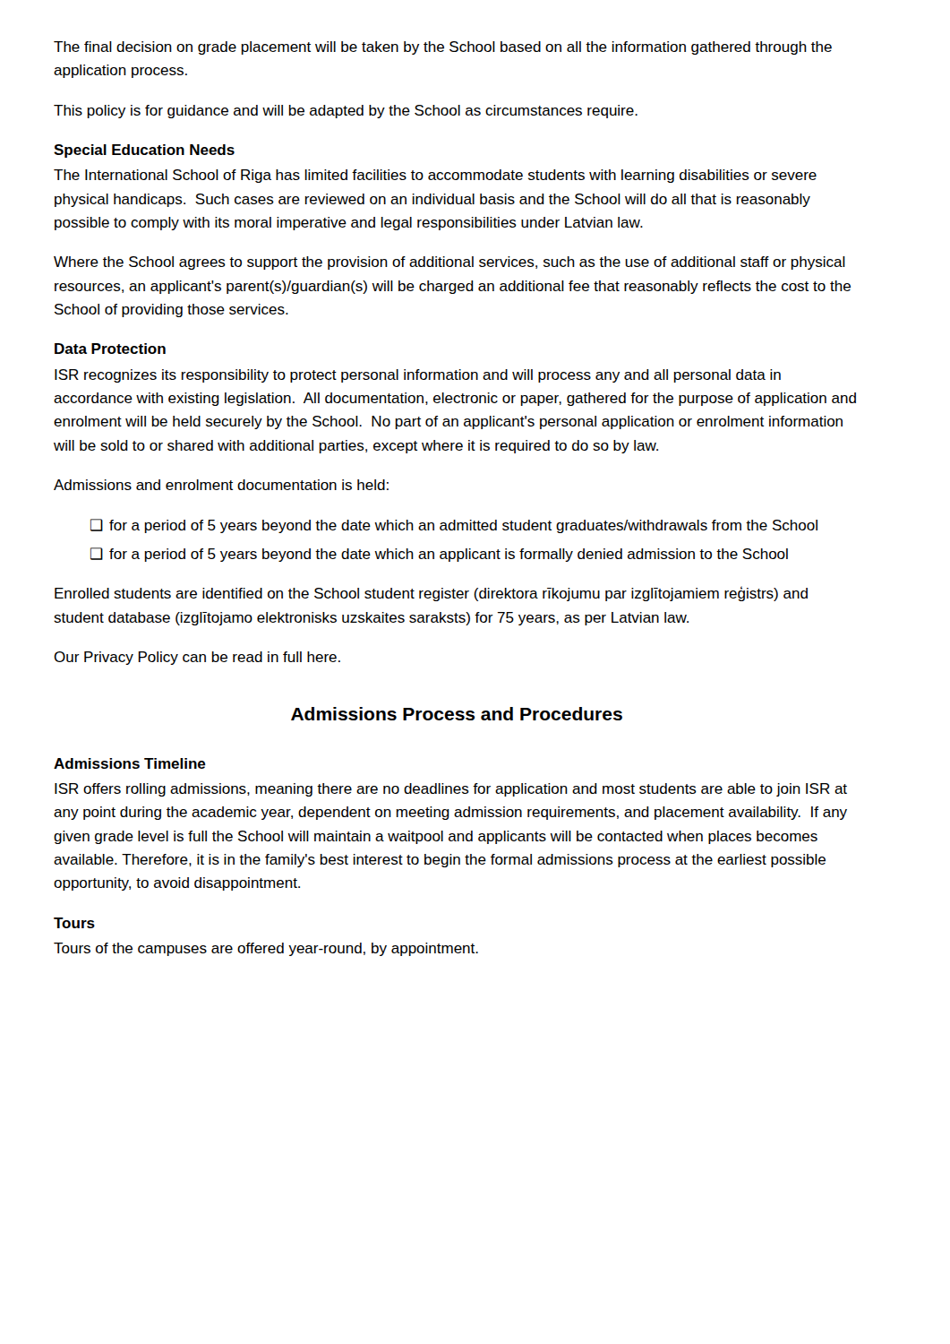The final decision on grade placement will be taken by the School based on all the information gathered through the application process.
This policy is for guidance and will be adapted by the School as circumstances require.
Special Education Needs
The International School of Riga has limited facilities to accommodate students with learning disabilities or severe physical handicaps. Such cases are reviewed on an individual basis and the School will do all that is reasonably possible to comply with its moral imperative and legal responsibilities under Latvian law.
Where the School agrees to support the provision of additional services, such as the use of additional staff or physical resources, an applicant's parent(s)/guardian(s) will be charged an additional fee that reasonably reflects the cost to the School of providing those services.
Data Protection
ISR recognizes its responsibility to protect personal information and will process any and all personal data in accordance with existing legislation. All documentation, electronic or paper, gathered for the purpose of application and enrolment will be held securely by the School. No part of an applicant's personal application or enrolment information will be sold to or shared with additional parties, except where it is required to do so by law.
Admissions and enrolment documentation is held:
for a period of 5 years beyond the date which an admitted student graduates/withdrawals from the School
for a period of 5 years beyond the date which an applicant is formally denied admission to the School
Enrolled students are identified on the School student register (direktora rīkojumu par izglītojamiem reģistrs) and student database (izglītojamo elektronisks uzskaites saraksts) for 75 years, as per Latvian law.
Our Privacy Policy can be read in full here.
Admissions Process and Procedures
Admissions Timeline
ISR offers rolling admissions, meaning there are no deadlines for application and most students are able to join ISR at any point during the academic year, dependent on meeting admission requirements, and placement availability. If any given grade level is full the School will maintain a waitpool and applicants will be contacted when places becomes available. Therefore, it is in the family's best interest to begin the formal admissions process at the earliest possible opportunity, to avoid disappointment.
Tours
Tours of the campuses are offered year-round, by appointment.